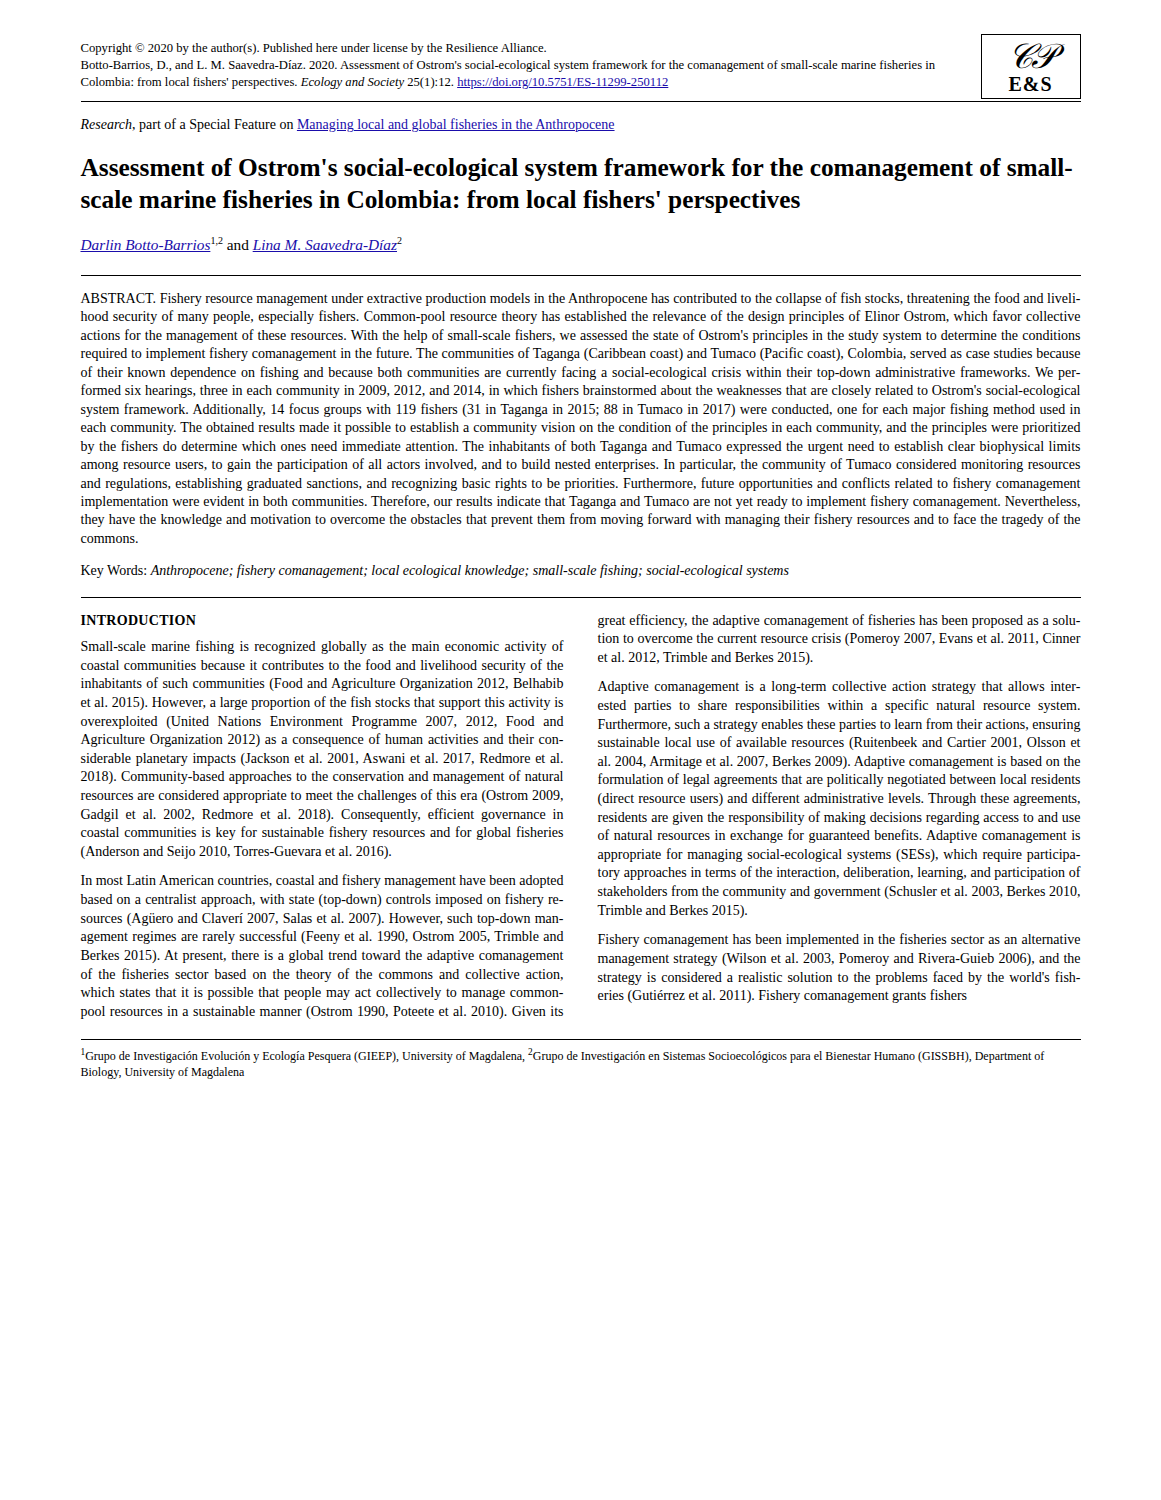𝒞𝒫
E&S
Copyright © 2020 by the author(s). Published here under license by the Resilience Alliance.
Botto-Barrios, D., and L. M. Saavedra-Díaz. 2020. Assessment of Ostrom's social-ecological system framework for the comanagement of small-scale marine fisheries in Colombia: from local fishers' perspectives. Ecology and Society 25(1):12. https://doi.org/10.5751/ES-11299-250112
Research, part of a Special Feature on Managing local and global fisheries in the Anthropocene
Assessment of Ostrom's social-ecological system framework for the comanagement of small-scale marine fisheries in Colombia: from local fishers' perspectives
Darlin Botto-Barrios1,2 and Lina M. Saavedra-Díaz2
ABSTRACT. Fishery resource management under extractive production models in the Anthropocene has contributed to the collapse of fish stocks, threatening the food and livelihood security of many people, especially fishers. Common-pool resource theory has established the relevance of the design principles of Elinor Ostrom, which favor collective actions for the management of these resources. With the help of small-scale fishers, we assessed the state of Ostrom's principles in the study system to determine the conditions required to implement fishery comanagement in the future. The communities of Taganga (Caribbean coast) and Tumaco (Pacific coast), Colombia, served as case studies because of their known dependence on fishing and because both communities are currently facing a social-ecological crisis within their top-down administrative frameworks. We performed six hearings, three in each community in 2009, 2012, and 2014, in which fishers brainstormed about the weaknesses that are closely related to Ostrom's social-ecological system framework. Additionally, 14 focus groups with 119 fishers (31 in Taganga in 2015; 88 in Tumaco in 2017) were conducted, one for each major fishing method used in each community. The obtained results made it possible to establish a community vision on the condition of the principles in each community, and the principles were prioritized by the fishers do determine which ones need immediate attention. The inhabitants of both Taganga and Tumaco expressed the urgent need to establish clear biophysical limits among resource users, to gain the participation of all actors involved, and to build nested enterprises. In particular, the community of Tumaco considered monitoring resources and regulations, establishing graduated sanctions, and recognizing basic rights to be priorities. Furthermore, future opportunities and conflicts related to fishery comanagement implementation were evident in both communities. Therefore, our results indicate that Taganga and Tumaco are not yet ready to implement fishery comanagement. Nevertheless, they have the knowledge and motivation to overcome the obstacles that prevent them from moving forward with managing their fishery resources and to face the tragedy of the commons.
Key Words: Anthropocene; fishery comanagement; local ecological knowledge; small-scale fishing; social-ecological systems
INTRODUCTION
Small-scale marine fishing is recognized globally as the main economic activity of coastal communities because it contributes to the food and livelihood security of the inhabitants of such communities (Food and Agriculture Organization 2012, Belhabib et al. 2015). However, a large proportion of the fish stocks that support this activity is overexploited (United Nations Environment Programme 2007, 2012, Food and Agriculture Organization 2012) as a consequence of human activities and their considerable planetary impacts (Jackson et al. 2001, Aswani et al. 2017, Redmore et al. 2018). Community-based approaches to the conservation and management of natural resources are considered appropriate to meet the challenges of this era (Ostrom 2009, Gadgil et al. 2002, Redmore et al. 2018). Consequently, efficient governance in coastal communities is key for sustainable fishery resources and for global fisheries (Anderson and Seijo 2010, Torres-Guevara et al. 2016).
In most Latin American countries, coastal and fishery management have been adopted based on a centralist approach, with state (top-down) controls imposed on fishery resources (Agüero and Claverí 2007, Salas et al. 2007). However, such top-down management regimes are rarely successful (Feeny et al. 1990, Ostrom 2005, Trimble and Berkes 2015). At present, there is a global trend toward the adaptive comanagement of the fisheries sector based on the theory of the commons and collective action, which states that it is possible that people may act collectively to manage common-pool resources in a sustainable manner (Ostrom 1990, Poteete et al. 2010). Given its great efficiency, the adaptive comanagement of fisheries has been proposed as a solution to overcome the current resource crisis (Pomeroy 2007, Evans et al. 2011, Cinner et al. 2012, Trimble and Berkes 2015).
Adaptive comanagement is a long-term collective action strategy that allows interested parties to share responsibilities within a specific natural resource system. Furthermore, such a strategy enables these parties to learn from their actions, ensuring sustainable local use of available resources (Ruitenbeek and Cartier 2001, Olsson et al. 2004, Armitage et al. 2007, Berkes 2009). Adaptive comanagement is based on the formulation of legal agreements that are politically negotiated between local residents (direct resource users) and different administrative levels. Through these agreements, residents are given the responsibility of making decisions regarding access to and use of natural resources in exchange for guaranteed benefits. Adaptive comanagement is appropriate for managing social-ecological systems (SESs), which require participatory approaches in terms of the interaction, deliberation, learning, and participation of stakeholders from the community and government (Schusler et al. 2003, Berkes 2010, Trimble and Berkes 2015).
Fishery comanagement has been implemented in the fisheries sector as an alternative management strategy (Wilson et al. 2003, Pomeroy and Rivera-Guieb 2006), and the strategy is considered a realistic solution to the problems faced by the world's fisheries (Gutiérrez et al. 2011). Fishery comanagement grants fishers
1Grupo de Investigación Evolución y Ecología Pesquera (GIEEP), University of Magdalena, 2Grupo de Investigación en Sistemas Socioecológicos para el Bienestar Humano (GISSBH), Department of Biology, University of Magdalena